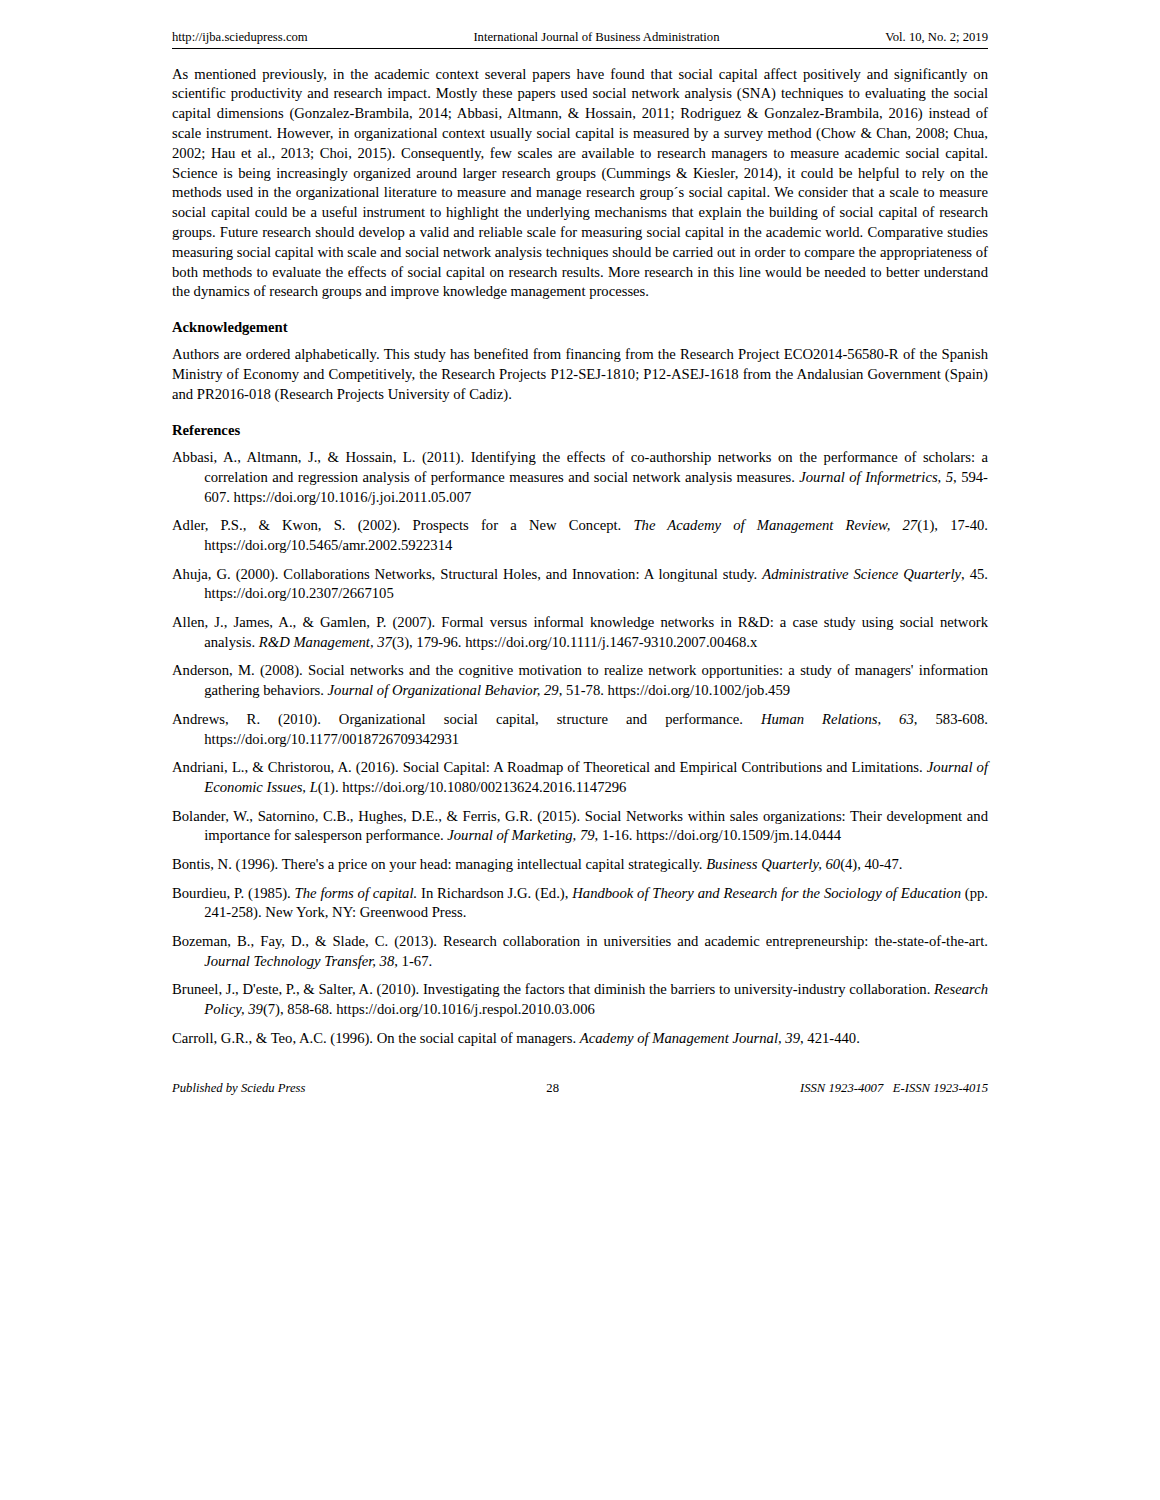http://ijba.sciedupress.com
International Journal of Business Administration
Vol. 10, No. 2; 2019
As mentioned previously, in the academic context several papers have found that social capital affect positively and significantly on scientific productivity and research impact. Mostly these papers used social network analysis (SNA) techniques to evaluating the social capital dimensions (Gonzalez-Brambila, 2014; Abbasi, Altmann, & Hossain, 2011; Rodriguez & Gonzalez-Brambila, 2016) instead of scale instrument. However, in organizational context usually social capital is measured by a survey method (Chow & Chan, 2008; Chua, 2002; Hau et al., 2013; Choi, 2015). Consequently, few scales are available to research managers to measure academic social capital. Science is being increasingly organized around larger research groups (Cummings & Kiesler, 2014), it could be helpful to rely on the methods used in the organizational literature to measure and manage research group´s social capital. We consider that a scale to measure social capital could be a useful instrument to highlight the underlying mechanisms that explain the building of social capital of research groups. Future research should develop a valid and reliable scale for measuring social capital in the academic world. Comparative studies measuring social capital with scale and social network analysis techniques should be carried out in order to compare the appropriateness of both methods to evaluate the effects of social capital on research results. More research in this line would be needed to better understand the dynamics of research groups and improve knowledge management processes.
Acknowledgement
Authors are ordered alphabetically. This study has benefited from financing from the Research Project ECO2014-56580-R of the Spanish Ministry of Economy and Competitively, the Research Projects P12-SEJ-1810; P12-ASEJ-1618 from the Andalusian Government (Spain) and PR2016-018 (Research Projects University of Cadiz).
References
Abbasi, A., Altmann, J., & Hossain, L. (2011). Identifying the effects of co-authorship networks on the performance of scholars: a correlation and regression analysis of performance measures and social network analysis measures. Journal of Informetrics, 5, 594-607. https://doi.org/10.1016/j.joi.2011.05.007
Adler, P.S., & Kwon, S. (2002). Prospects for a New Concept. The Academy of Management Review, 27(1), 17-40. https://doi.org/10.5465/amr.2002.5922314
Ahuja, G. (2000). Collaborations Networks, Structural Holes, and Innovation: A longitunal study. Administrative Science Quarterly, 45. https://doi.org/10.2307/2667105
Allen, J., James, A., & Gamlen, P. (2007). Formal versus informal knowledge networks in R&D: a case study using social network analysis. R&D Management, 37(3), 179-96. https://doi.org/10.1111/j.1467-9310.2007.00468.x
Anderson, M. (2008). Social networks and the cognitive motivation to realize network opportunities: a study of managers' information gathering behaviors. Journal of Organizational Behavior, 29, 51-78. https://doi.org/10.1002/job.459
Andrews, R. (2010). Organizational social capital, structure and performance. Human Relations, 63, 583-608. https://doi.org/10.1177/0018726709342931
Andriani, L., & Christorou, A. (2016). Social Capital: A Roadmap of Theoretical and Empirical Contributions and Limitations. Journal of Economic Issues, L(1). https://doi.org/10.1080/00213624.2016.1147296
Bolander, W., Satornino, C.B., Hughes, D.E., & Ferris, G.R. (2015). Social Networks within sales organizations: Their development and importance for salesperson performance. Journal of Marketing, 79, 1-16. https://doi.org/10.1509/jm.14.0444
Bontis, N. (1996). There's a price on your head: managing intellectual capital strategically. Business Quarterly, 60(4), 40-47.
Bourdieu, P. (1985). The forms of capital. In Richardson J.G. (Ed.), Handbook of Theory and Research for the Sociology of Education (pp. 241-258). New York, NY: Greenwood Press.
Bozeman, B., Fay, D., & Slade, C. (2013). Research collaboration in universities and academic entrepreneurship: the-state-of-the-art. Journal Technology Transfer, 38, 1-67.
Bruneel, J., D'este, P., & Salter, A. (2010). Investigating the factors that diminish the barriers to university-industry collaboration. Research Policy, 39(7), 858-68. https://doi.org/10.1016/j.respol.2010.03.006
Carroll, G.R., & Teo, A.C. (1996). On the social capital of managers. Academy of Management Journal, 39, 421-440.
Published by Sciedu Press
28
ISSN 1923-4007 E-ISSN 1923-4015